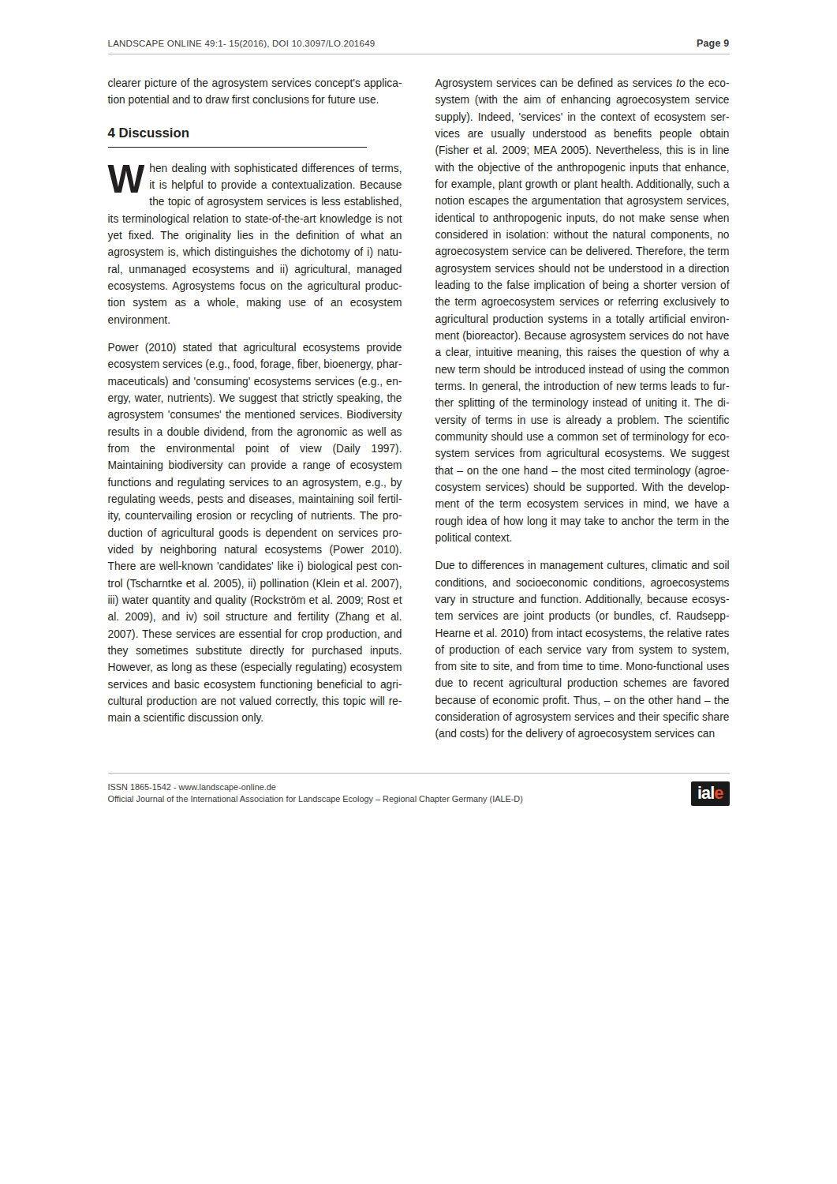Landscape Online 49:1- 15(2016), DOI 10.3097/LO.201649
Page 9
clearer picture of the agrosystem services concept's application potential and to draw first conclusions for future use.
4 Discussion
When dealing with sophisticated differences of terms, it is helpful to provide a contextualization. Because the topic of agrosystem services is less established, its terminological relation to state-of-the-art knowledge is not yet fixed. The originality lies in the definition of what an agrosystem is, which distinguishes the dichotomy of i) natural, unmanaged ecosystems and ii) agricultural, managed ecosystems. Agrosystems focus on the agricultural production system as a whole, making use of an ecosystem environment.
Power (2010) stated that agricultural ecosystems provide ecosystem services (e.g., food, forage, fiber, bioenergy, pharmaceuticals) and 'consuming' ecosystems services (e.g., energy, water, nutrients). We suggest that strictly speaking, the agrosystem 'consumes' the mentioned services. Biodiversity results in a double dividend, from the agronomic as well as from the environmental point of view (Daily 1997). Maintaining biodiversity can provide a range of ecosystem functions and regulating services to an agrosystem, e.g., by regulating weeds, pests and diseases, maintaining soil fertility, countervailing erosion or recycling of nutrients. The production of agricultural goods is dependent on services provided by neighboring natural ecosystems (Power 2010). There are well-known 'candidates' like i) biological pest control (Tscharntke et al. 2005), ii) pollination (Klein et al. 2007), iii) water quantity and quality (Rockström et al. 2009; Rost et al. 2009), and iv) soil structure and fertility (Zhang et al. 2007). These services are essential for crop production, and they sometimes substitute directly for purchased inputs. However, as long as these (especially regulating) ecosystem services and basic ecosystem functioning beneficial to agricultural production are not valued correctly, this topic will remain a scientific discussion only.
Agrosystem services can be defined as services to the ecosystem (with the aim of enhancing agroecosystem service supply). Indeed, 'services' in the context of ecosystem services are usually understood as benefits people obtain (Fisher et al. 2009; MEA 2005). Nevertheless, this is in line with the objective of the anthropogenic inputs that enhance, for example, plant growth or plant health. Additionally, such a notion escapes the argumentation that agrosystem services, identical to anthropogenic inputs, do not make sense when considered in isolation: without the natural components, no agroecosystem service can be delivered. Therefore, the term agrosystem services should not be understood in a direction leading to the false implication of being a shorter version of the term agroecosystem services or referring exclusively to agricultural production systems in a totally artificial environment (bioreactor). Because agrosystem services do not have a clear, intuitive meaning, this raises the question of why a new term should be introduced instead of using the common terms. In general, the introduction of new terms leads to further splitting of the terminology instead of uniting it. The diversity of terms in use is already a problem. The scientific community should use a common set of terminology for ecosystem services from agricultural ecosystems. We suggest that – on the one hand – the most cited terminology (agroecosystem services) should be supported. With the development of the term ecosystem services in mind, we have a rough idea of how long it may take to anchor the term in the political context.
Due to differences in management cultures, climatic and soil conditions, and socioeconomic conditions, agroecosystems vary in structure and function. Additionally, because ecosystem services are joint products (or bundles, cf. Raudsepp-Hearne et al. 2010) from intact ecosystems, the relative rates of production of each service vary from system to system, from site to site, and from time to time. Mono-functional uses due to recent agricultural production schemes are favored because of economic profit. Thus, – on the other hand – the consideration of agrosystem services and their specific share (and costs) for the delivery of agroecosystem services can
ISSN 1865-1542 - www.landscape-online.de
Official Journal of the International Association for Landscape Ecology – Regional Chapter Germany (IALE-D)
iale